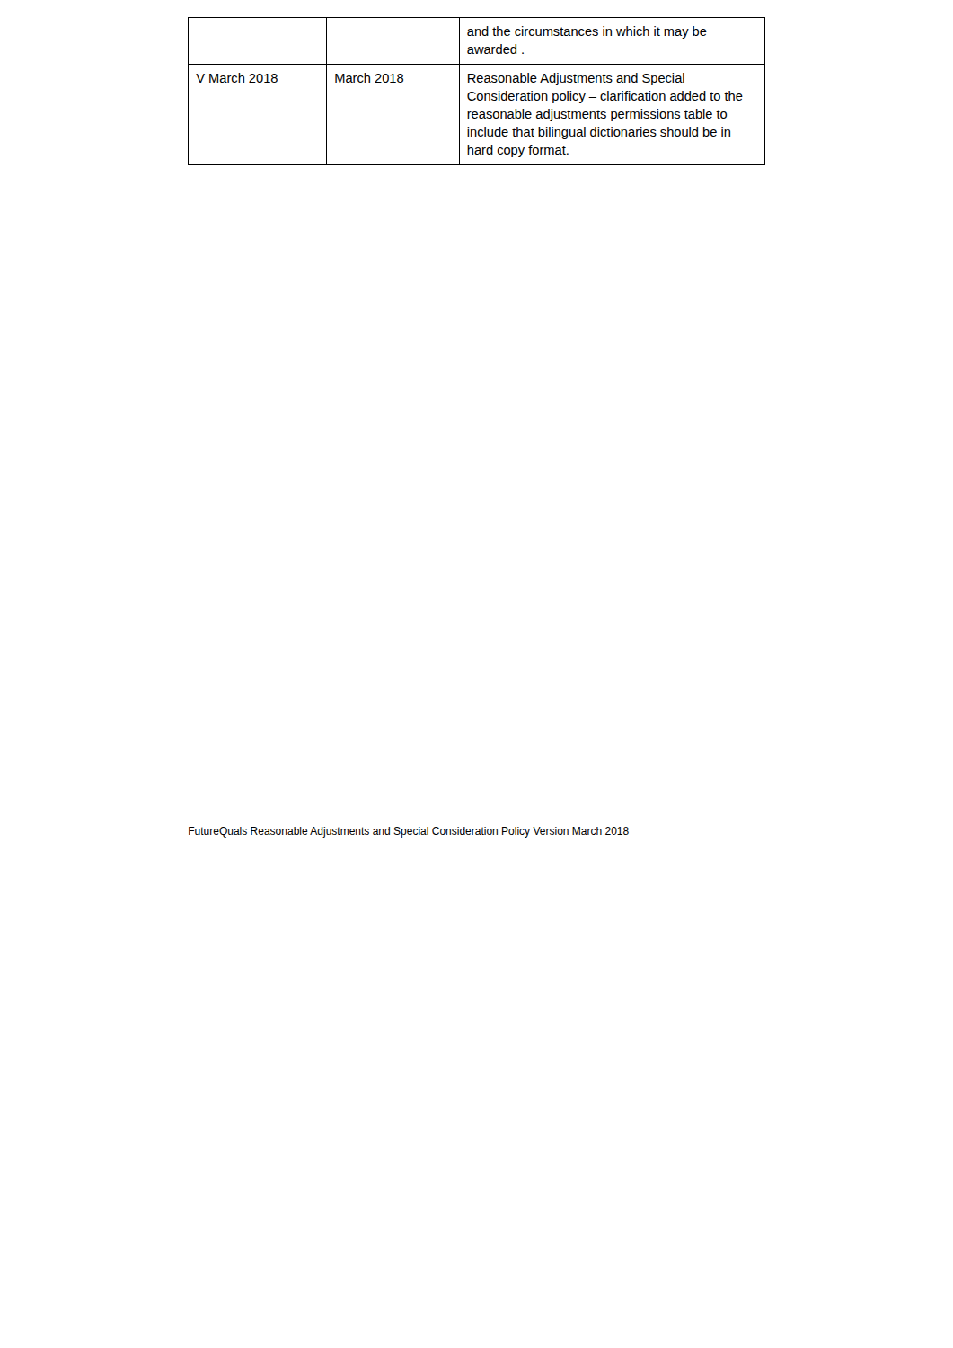| | | and the circumstances in which it may be awarded . |
| V March 2018 | March 2018 | Reasonable Adjustments and Special Consideration policy – clarification added to the reasonable adjustments permissions table to include that bilingual dictionaries should be in hard copy format. |
FutureQuals Reasonable Adjustments and Special Consideration Policy Version March 2018